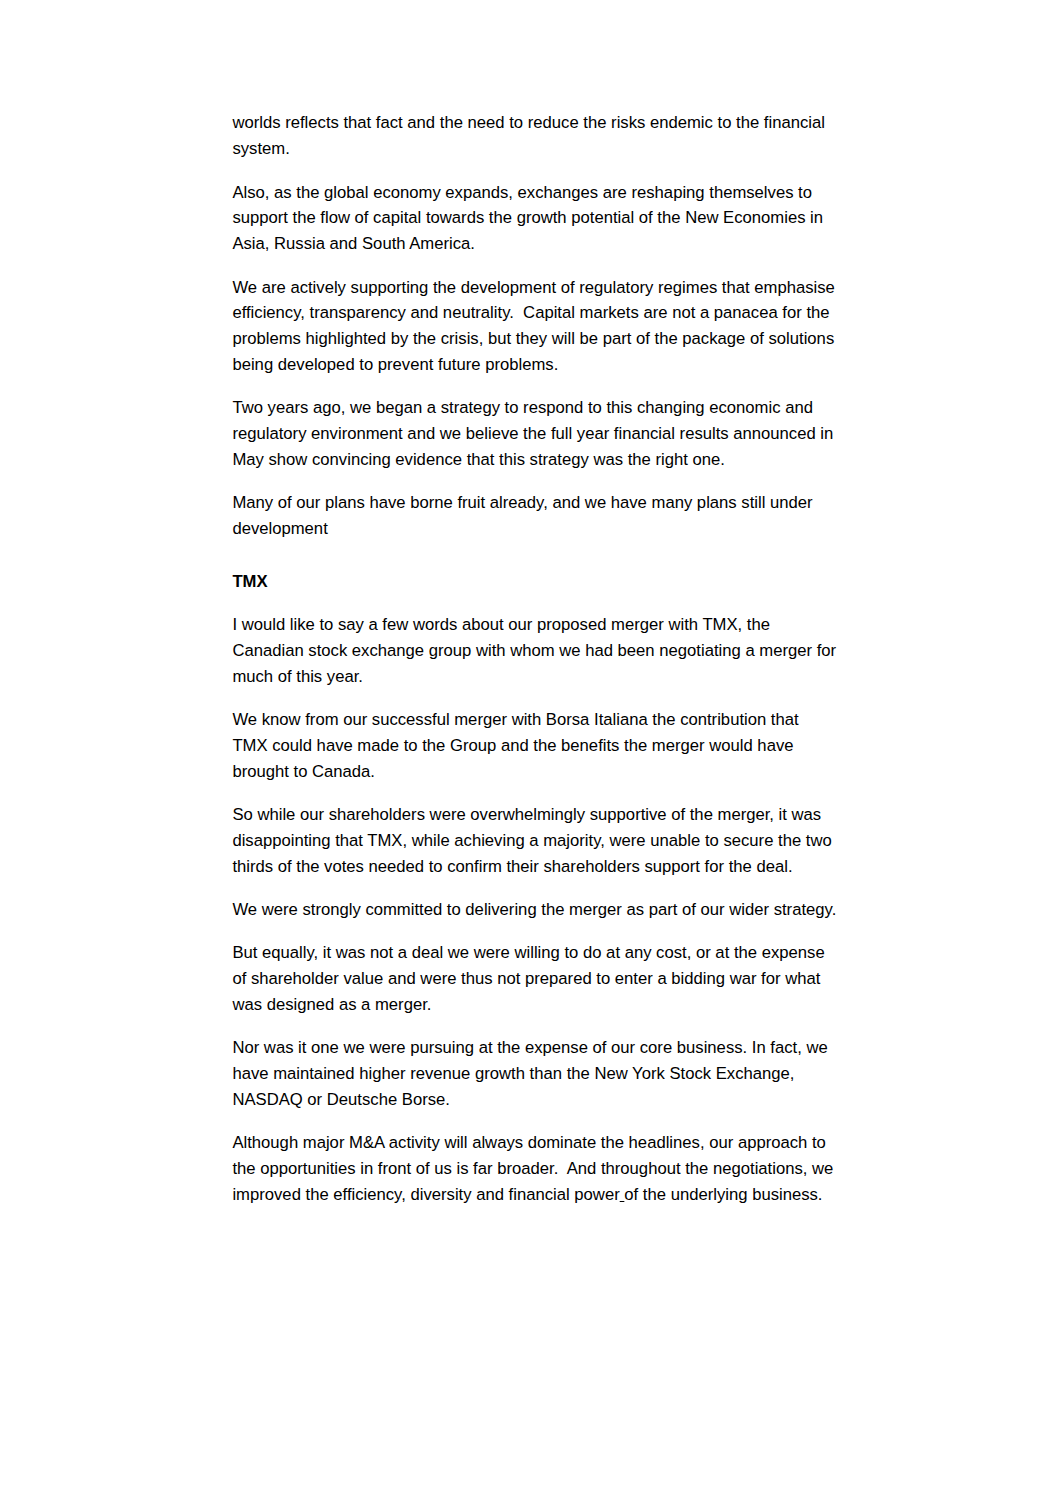worlds reflects that fact and the need to reduce the risks endemic to the financial system.
Also, as the global economy expands, exchanges are reshaping themselves to support the flow of capital towards the growth potential of the New Economies in Asia, Russia and South America.
We are actively supporting the development of regulatory regimes that emphasise efficiency, transparency and neutrality. Capital markets are not a panacea for the problems highlighted by the crisis, but they will be part of the package of solutions being developed to prevent future problems.
Two years ago, we began a strategy to respond to this changing economic and regulatory environment and we believe the full year financial results announced in May show convincing evidence that this strategy was the right one.
Many of our plans have borne fruit already, and we have many plans still under development
TMX
I would like to say a few words about our proposed merger with TMX, the Canadian stock exchange group with whom we had been negotiating a merger for much of this year.
We know from our successful merger with Borsa Italiana the contribution that TMX could have made to the Group and the benefits the merger would have brought to Canada.
So while our shareholders were overwhelmingly supportive of the merger, it was disappointing that TMX, while achieving a majority, were unable to secure the two thirds of the votes needed to confirm their shareholders support for the deal.
We were strongly committed to delivering the merger as part of our wider strategy.
But equally, it was not a deal we were willing to do at any cost, or at the expense of shareholder value and were thus not prepared to enter a bidding war for what was designed as a merger.
Nor was it one we were pursuing at the expense of our core business. In fact, we have maintained higher revenue growth than the New York Stock Exchange, NASDAQ or Deutsche Borse.
Although major M&A activity will always dominate the headlines, our approach to the opportunities in front of us is far broader. And throughout the negotiations, we improved the efficiency, diversity and financial power of the underlying business.